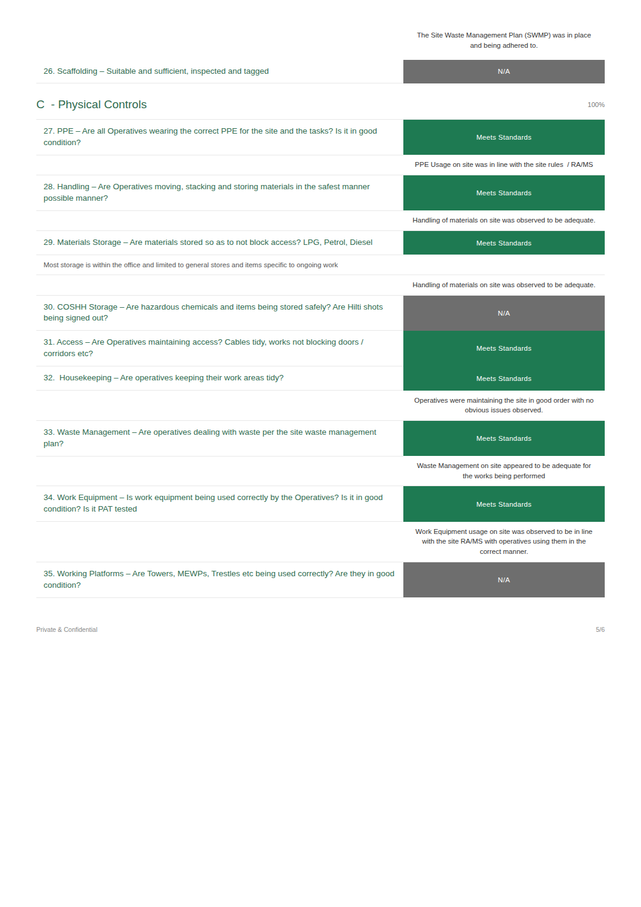| | The Site Waste Management Plan (SWMP) was in place and being adhered to. |
| 26. Scaffolding – Suitable and sufficient, inspected and tagged | N/A |
| C - Physical Controls | 100% |
| 27. PPE – Are all Operatives wearing the correct PPE for the site and the tasks? Is it in good condition? | Meets Standards |
| | PPE Usage on site was in line with the site rules / RA/MS |
| 28. Handling – Are Operatives moving, stacking and storing materials in the safest manner possible manner? | Meets Standards |
| | Handling of materials on site was observed to be adequate. |
| 29. Materials Storage – Are materials stored so as to not block access? LPG, Petrol, Diesel | Meets Standards |
| Most storage is within the office and limited to general stores and items specific to ongoing work |
| | Handling of materials on site was observed to be adequate. |
| 30. COSHH Storage – Are hazardous chemicals and items being stored safely? Are Hilti shots being signed out? | N/A |
| 31. Access – Are Operatives maintaining access? Cables tidy, works not blocking doors / corridors etc? | Meets Standards |
| 32. Housekeeping – Are operatives keeping their work areas tidy? | Meets Standards |
| | Operatives were maintaining the site in good order with no obvious issues observed. |
| 33. Waste Management – Are operatives dealing with waste per the site waste management plan? | Meets Standards |
| | Waste Management on site appeared to be adequate for the works being performed |
| 34. Work Equipment – Is work equipment being used correctly by the Operatives? Is it in good condition? Is it PAT tested | Meets Standards |
| | Work Equipment usage on site was observed to be in line with the site RA/MS with operatives using them in the correct manner. |
| 35. Working Platforms – Are Towers, MEWPs, Trestles etc being used correctly? Are they in good condition? | N/A |
Private & Confidential 5/6